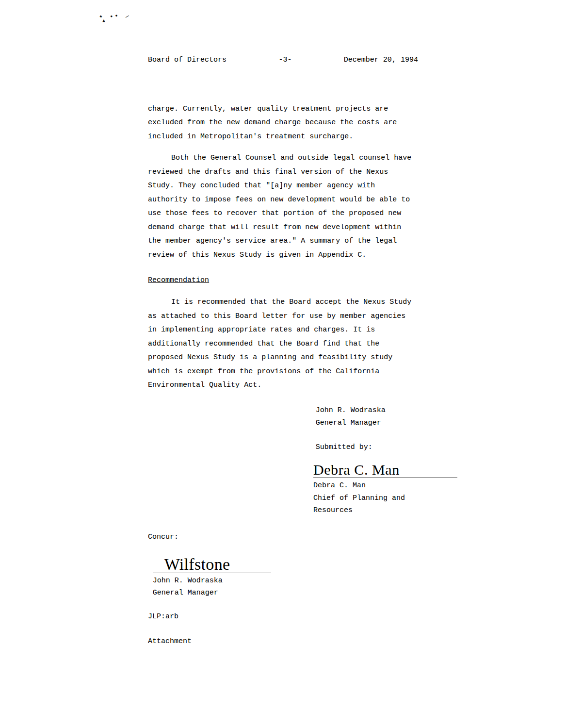✦••— ▴
Board of Directors
-3-
December 20, 1994
charge. Currently, water quality treatment projects are excluded from the new demand charge because the costs are included in Metropolitan's treatment surcharge.
Both the General Counsel and outside legal counsel have reviewed the drafts and this final version of the Nexus Study. They concluded that "[a]ny member agency with authority to impose fees on new development would be able to use those fees to recover that portion of the proposed new demand charge that will result from new development within the member agency's service area." A summary of the legal review of this Nexus Study is given in Appendix C.
Recommendation
It is recommended that the Board accept the Nexus Study as attached to this Board letter for use by member agencies in implementing appropriate rates and charges. It is additionally recommended that the Board find that the proposed Nexus Study is a planning and feasibility study which is exempt from the provisions of the California Environmental Quality Act.
John R. Wodraska
General Manager
Submitted by:
Debra C. Man
Debra C. Man
Chief of Planning and Resources
Concur:
Wilfstone
John R. Wodraska
General Manager
JLP:arb
Attachment